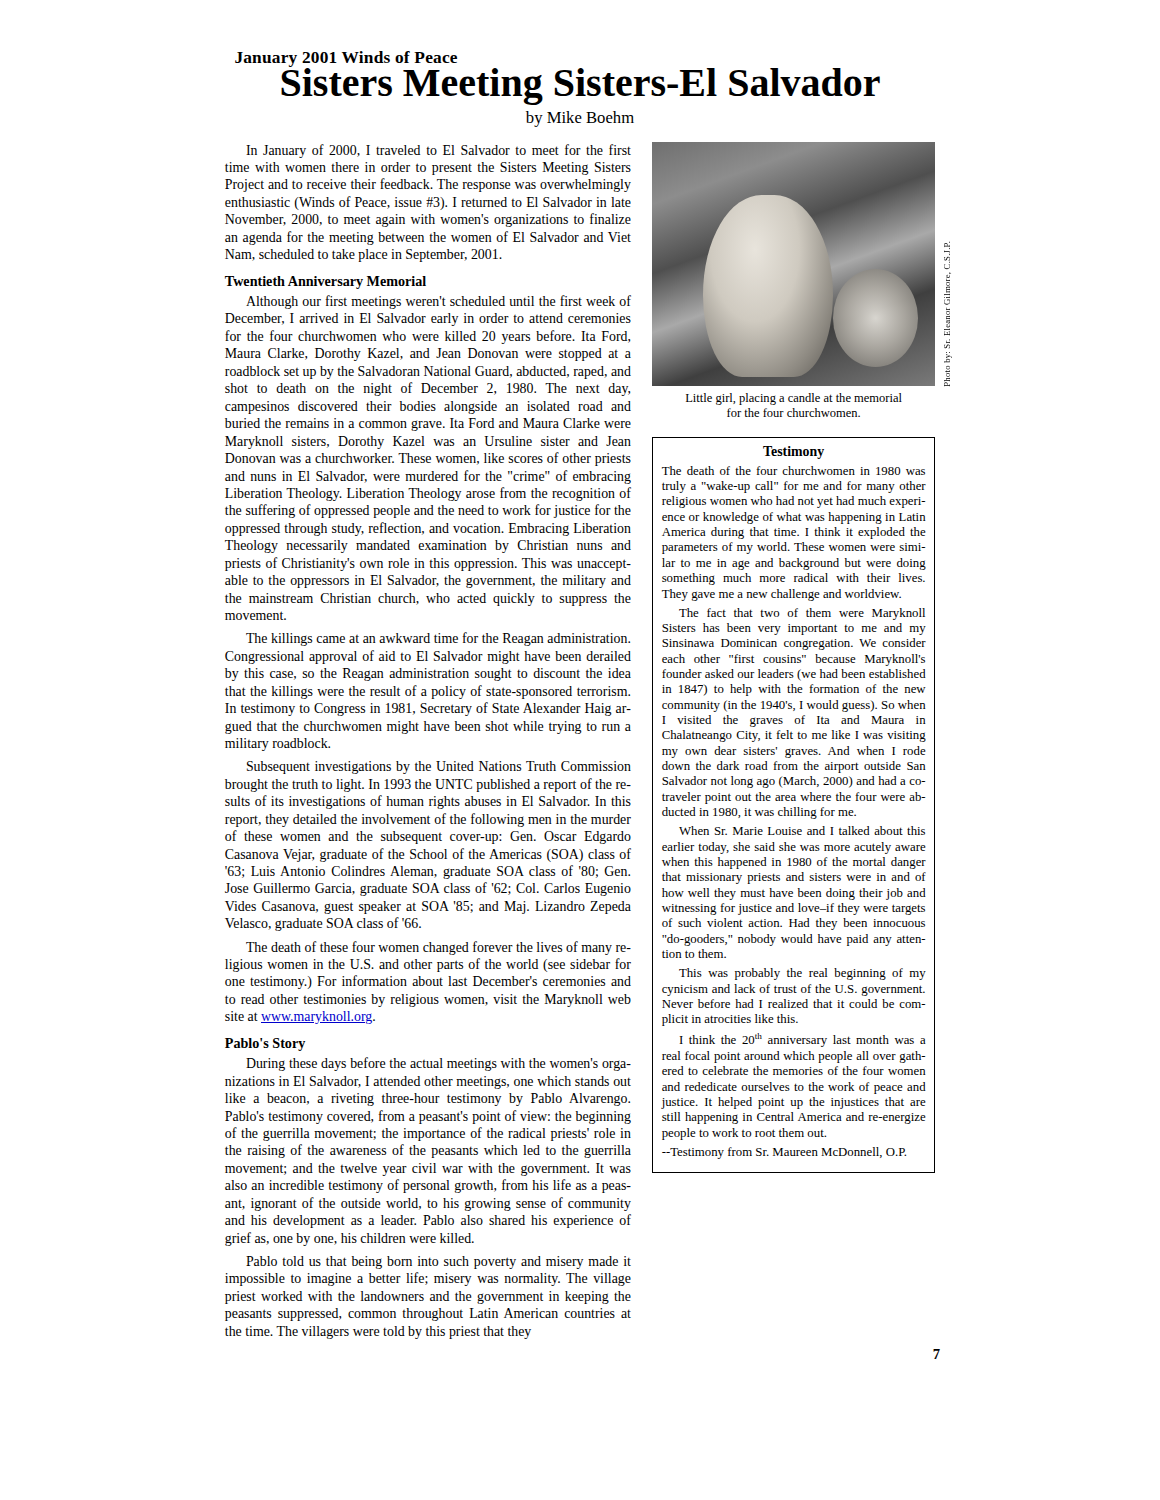January 2001 Winds of Peace
Sisters Meeting Sisters-El Salvador
by Mike Boehm
In January of 2000, I traveled to El Salvador to meet for the first time with women there in order to present the Sisters Meeting Sisters Project and to receive their feedback. The response was overwhelmingly enthusiastic (Winds of Peace, issue #3). I returned to El Salvador in late November, 2000, to meet again with women's organizations to finalize an agenda for the meeting between the women of El Salvador and Viet Nam, scheduled to take place in September, 2001.
Twentieth Anniversary Memorial
Although our first meetings weren't scheduled until the first week of December, I arrived in El Salvador early in order to attend ceremonies for the four churchwomen who were killed 20 years before. Ita Ford, Maura Clarke, Dorothy Kazel, and Jean Donovan were stopped at a roadblock set up by the Salvadoran National Guard, abducted, raped, and shot to death on the night of December 2, 1980. The next day, campesinos discovered their bodies alongside an isolated road and buried the remains in a common grave. Ita Ford and Maura Clarke were Maryknoll sisters, Dorothy Kazel was an Ursuline sister and Jean Donovan was a churchworker. These women, like scores of other priests and nuns in El Salvador, were murdered for the "crime" of embracing Liberation Theology. Liberation Theology arose from the recognition of the suffering of oppressed people and the need to work for justice for the oppressed through study, reflection, and vocation. Embracing Liberation Theology necessarily mandated examination by Christian nuns and priests of Christianity's own role in this oppression. This was unacceptable to the oppressors in El Salvador, the government, the military and the mainstream Christian church, who acted quickly to suppress the movement.
The killings came at an awkward time for the Reagan administration. Congressional approval of aid to El Salvador might have been derailed by this case, so the Reagan administration sought to discount the idea that the killings were the result of a policy of state-sponsored terrorism. In testimony to Congress in 1981, Secretary of State Alexander Haig argued that the churchwomen might have been shot while trying to run a military roadblock.
Subsequent investigations by the United Nations Truth Commission brought the truth to light. In 1993 the UNTC published a report of the results of its investigations of human rights abuses in El Salvador. In this report, they detailed the involvement of the following men in the murder of these women and the subsequent cover-up: Gen. Oscar Edgardo Casanova Vejar, graduate of the School of the Americas (SOA) class of '63; Luis Antonio Colindres Aleman, graduate SOA class of '80; Gen. Jose Guillermo Garcia, graduate SOA class of '62; Col. Carlos Eugenio Vides Casanova, guest speaker at SOA '85; and Maj. Lizandro Zepeda Velasco, graduate SOA class of '66.
The death of these four women changed forever the lives of many religious women in the U.S. and other parts of the world (see sidebar for one testimony.) For information about last December's ceremonies and to read other testimonies by religious women, visit the Maryknoll web site at www.maryknoll.org.
Pablo's Story
During these days before the actual meetings with the women's organizations in El Salvador, I attended other meetings, one which stands out like a beacon, a riveting three-hour testimony by Pablo Alvarengo. Pablo's testimony covered, from a peasant's point of view: the beginning of the guerrilla movement; the importance of the radical priests' role in the raising of the awareness of the peasants which led to the guerrilla movement; and the twelve year civil war with the government. It was also an incredible testimony of personal growth, from his life as a peasant, ignorant of the outside world, to his growing sense of community and his development as a leader. Pablo also shared his experience of grief as, one by one, his children were killed.
Pablo told us that being born into such poverty and misery made it impossible to imagine a better life; misery was normality. The village priest worked with the landowners and the government in keeping the peasants suppressed, common throughout Latin American countries at the time. The villagers were told by this priest that they
Photo by: Sr. Eleanor Gilmore, C.S.J.P.
Little girl, placing a candle at the memorial
for the four churchwomen.
Testimony
The death of the four churchwomen in 1980 was truly a "wake-up call" for me and for many other religious women who had not yet had much experience or knowledge of what was happening in Latin America during that time. I think it exploded the parameters of my world. These women were similar to me in age and background but were doing something much more radical with their lives. They gave me a new challenge and worldview.
The fact that two of them were Maryknoll Sisters has been very important to me and my Sinsinawa Dominican congregation. We consider each other "first cousins" because Maryknoll's founder asked our leaders (we had been established in 1847) to help with the formation of the new community (in the 1940's, I would guess). So when I visited the graves of Ita and Maura in Chalatneango City, it felt to me like I was visiting my own dear sisters' graves. And when I rode down the dark road from the airport outside San Salvador not long ago (March, 2000) and had a co-traveler point out the area where the four were abducted in 1980, it was chilling for me.
When Sr. Marie Louise and I talked about this earlier today, she said she was more acutely aware when this happened in 1980 of the mortal danger that missionary priests and sisters were in and of how well they must have been doing their job and witnessing for justice and love–if they were targets of such violent action. Had they been innocuous "do-gooders," nobody would have paid any attention to them.
This was probably the real beginning of my cynicism and lack of trust of the U.S. government. Never before had I realized that it could be complicit in atrocities like this.
I think the 20th anniversary last month was a real focal point around which people all over gathered to celebrate the memories of the four women and rededicate ourselves to the work of peace and justice. It helped point up the injustices that are still happening in Central America and re-energize people to work to root them out.
--Testimony from Sr. Maureen McDonnell, O.P.
7